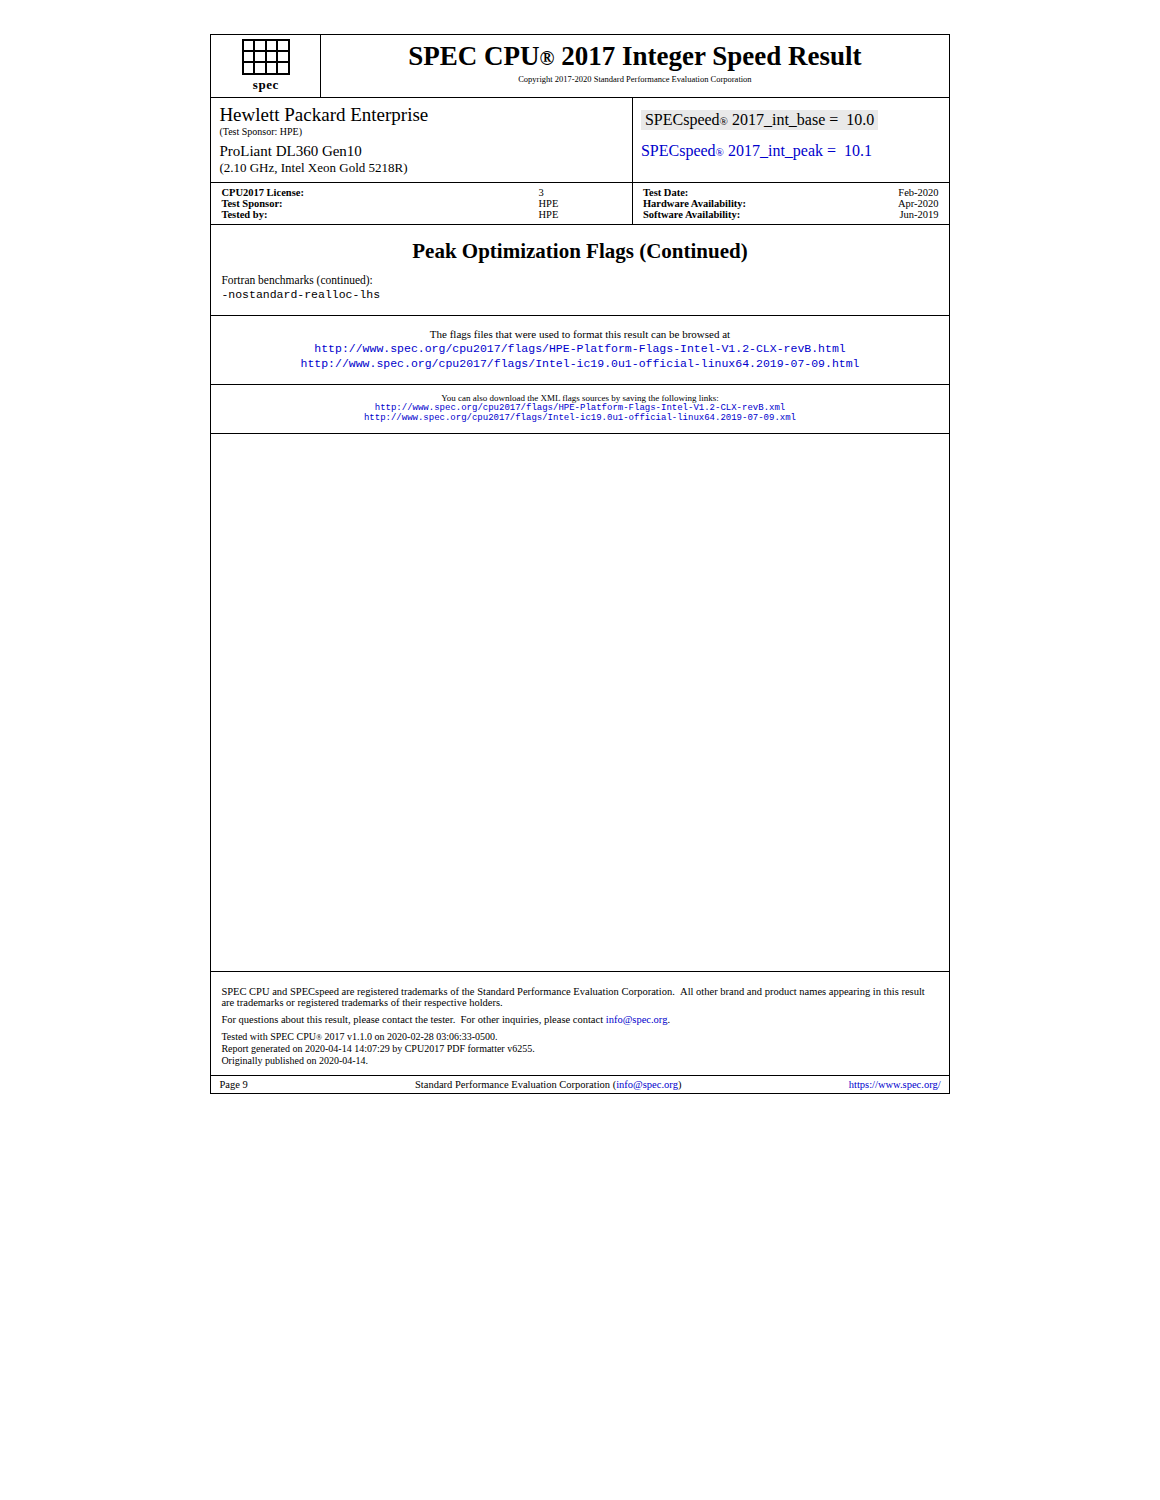spec
SPEC CPU® 2017 Integer Speed Result
Copyright 2017-2020 Standard Performance Evaluation Corporation
Hewlett Packard Enterprise
(Test Sponsor: HPE)
ProLiant DL360 Gen10
(2.10 GHz, Intel Xeon Gold 5218R)
SPECspeed® 2017_int_base = 10.0
SPECspeed® 2017_int_peak = 10.1
| CPU2017 License: | 3 |
| Test Sponsor: | HPE |
| Tested by: | HPE |
| Test Date: | Feb-2020 |
| Hardware Availability: | Apr-2020 |
| Software Availability: | Jun-2019 |
Peak Optimization Flags (Continued)
Fortran benchmarks (continued):
-nostandard-realloc-lhs
The flags files that were used to format this result can be browsed at
http://www.spec.org/cpu2017/flags/HPE-Platform-Flags-Intel-V1.2-CLX-revB.html
http://www.spec.org/cpu2017/flags/Intel-ic19.0u1-official-linux64.2019-07-09.html
You can also download the XML flags sources by saving the following links:
http://www.spec.org/cpu2017/flags/HPE-Platform-Flags-Intel-V1.2-CLX-revB.xml
http://www.spec.org/cpu2017/flags/Intel-ic19.0u1-official-linux64.2019-07-09.xml
SPEC CPU and SPECspeed are registered trademarks of the Standard Performance Evaluation Corporation. All other brand and product names appearing in this result are trademarks or registered trademarks of their respective holders.
For questions about this result, please contact the tester. For other inquiries, please contact info@spec.org.
Tested with SPEC CPU® 2017 v1.1.0 on 2020-02-28 03:06:33-0500.
Report generated on 2020-04-14 14:07:29 by CPU2017 PDF formatter v6255.
Originally published on 2020-04-14.
Page 9
Standard Performance Evaluation Corporation (info@spec.org)
https://www.spec.org/